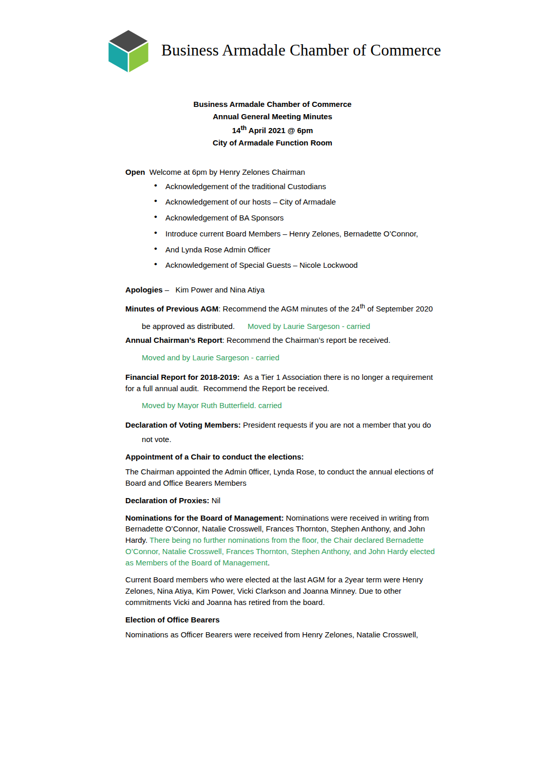Business Armadale Chamber of Commerce
Business Armadale Chamber of Commerce
Annual General Meeting Minutes
14th April 2021 @ 6pm
City of Armadale Function Room
Open Welcome at 6pm by Henry Zelones Chairman
Acknowledgement of the traditional Custodians
Acknowledgement of our hosts – City of Armadale
Acknowledgement of BA Sponsors
Introduce current Board Members – Henry Zelones, Bernadette O’Connor,
And Lynda Rose Admin Officer
Acknowledgement of Special Guests – Nicole Lockwood
Apologies – Kim Power and Nina Atiya
Minutes of Previous AGM: Recommend the AGM minutes of the 24th of September 2020
be approved as distributed. Moved by Laurie Sargeson - carried
Annual Chairman’s Report: Recommend the Chairman’s report be received.
Moved and by Laurie Sargeson - carried
Financial Report for 2018-2019: As a Tier 1 Association there is no longer a requirement for a full annual audit. Recommend the Report be received.
Moved by Mayor Ruth Butterfield. carried
Declaration of Voting Members: President requests if you are not a member that you do
not vote.
Appointment of a Chair to conduct the elections:
The Chairman appointed the Admin 0fficer, Lynda Rose, to conduct the annual elections of Board and Office Bearers Members
Declaration of Proxies: Nil
Nominations for the Board of Management: Nominations were received in writing from Bernadette O’Connor, Natalie Crosswell, Frances Thornton, Stephen Anthony, and John Hardy. There being no further nominations from the floor, the Chair declared Bernadette O’Connor, Natalie Crosswell, Frances Thornton, Stephen Anthony, and John Hardy elected as Members of the Board of Management.
Current Board members who were elected at the last AGM for a 2year term were Henry Zelones, Nina Atiya, Kim Power, Vicki Clarkson and Joanna Minney. Due to other commitments Vicki and Joanna has retired from the board.
Election of Office Bearers
Nominations as Officer Bearers were received from Henry Zelones, Natalie Crosswell,